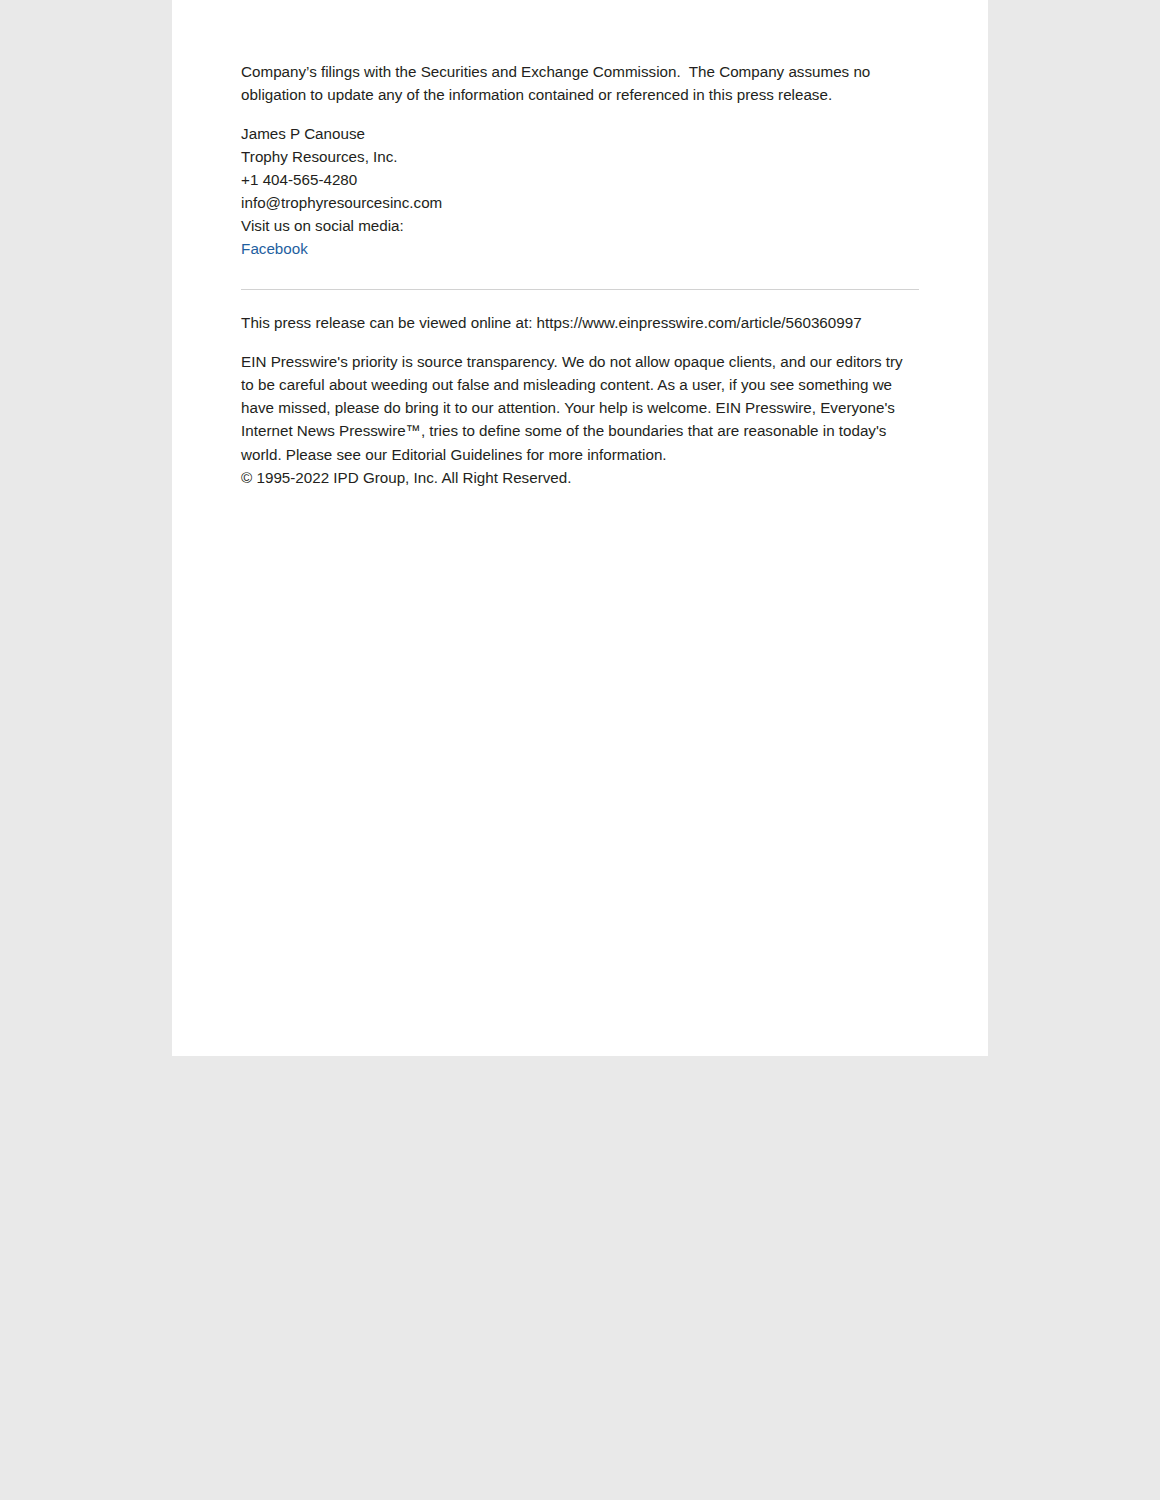Company’s filings with the Securities and Exchange Commission. The Company assumes no obligation to update any of the information contained or referenced in this press release.
James P Canouse Trophy Resources, Inc. +1 404-565-4280 info@trophyresourcesinc.com Visit us on social media: Facebook
This press release can be viewed online at: https://www.einpresswire.com/article/560360997
EIN Presswire's priority is source transparency. We do not allow opaque clients, and our editors try to be careful about weeding out false and misleading content. As a user, if you see something we have missed, please do bring it to our attention. Your help is welcome. EIN Presswire, Everyone's Internet News Presswire™, tries to define some of the boundaries that are reasonable in today's world. Please see our Editorial Guidelines for more information. © 1995-2022 IPD Group, Inc. All Right Reserved.